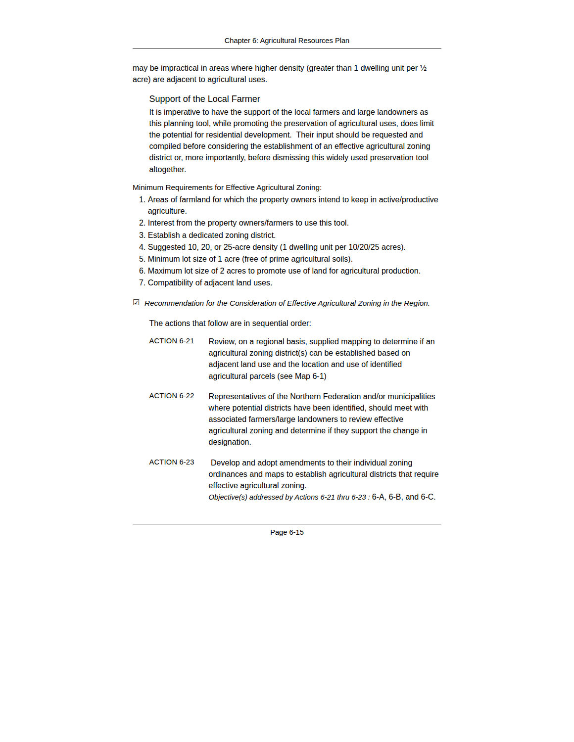Chapter 6: Agricultural Resources Plan
may be impractical in areas where higher density (greater than 1 dwelling unit per ½ acre) are adjacent to agricultural uses.
Support of the Local Farmer
It is imperative to have the support of the local farmers and large landowners as this planning tool, while promoting the preservation of agricultural uses, does limit the potential for residential development. Their input should be requested and compiled before considering the establishment of an effective agricultural zoning district or, more importantly, before dismissing this widely used preservation tool altogether.
Minimum Requirements for Effective Agricultural Zoning:
Areas of farmland for which the property owners intend to keep in active/productive agriculture.
Interest from the property owners/farmers to use this tool.
Establish a dedicated zoning district.
Suggested 10, 20, or 25-acre density (1 dwelling unit per 10/20/25 acres).
Minimum lot size of 1 acre (free of prime agricultural soils).
Maximum lot size of 2 acres to promote use of land for agricultural production.
Compatibility of adjacent land uses.
☑ Recommendation for the Consideration of Effective Agricultural Zoning in the Region.
The actions that follow are in sequential order:
ACTION 6-21
Review, on a regional basis, supplied mapping to determine if an agricultural zoning district(s) can be established based on adjacent land use and the location and use of identified agricultural parcels (see Map 6-1)
ACTION 6-22
Representatives of the Northern Federation and/or municipalities where potential districts have been identified, should meet with associated farmers/large landowners to review effective agricultural zoning and determine if they support the change in designation.
ACTION 6-23
Develop and adopt amendments to their individual zoning ordinances and maps to establish agricultural districts that require effective agricultural zoning.
Objective(s) addressed by Actions 6-21 thru 6-23 : 6-A, 6-B, and 6-C.
Page 6-15